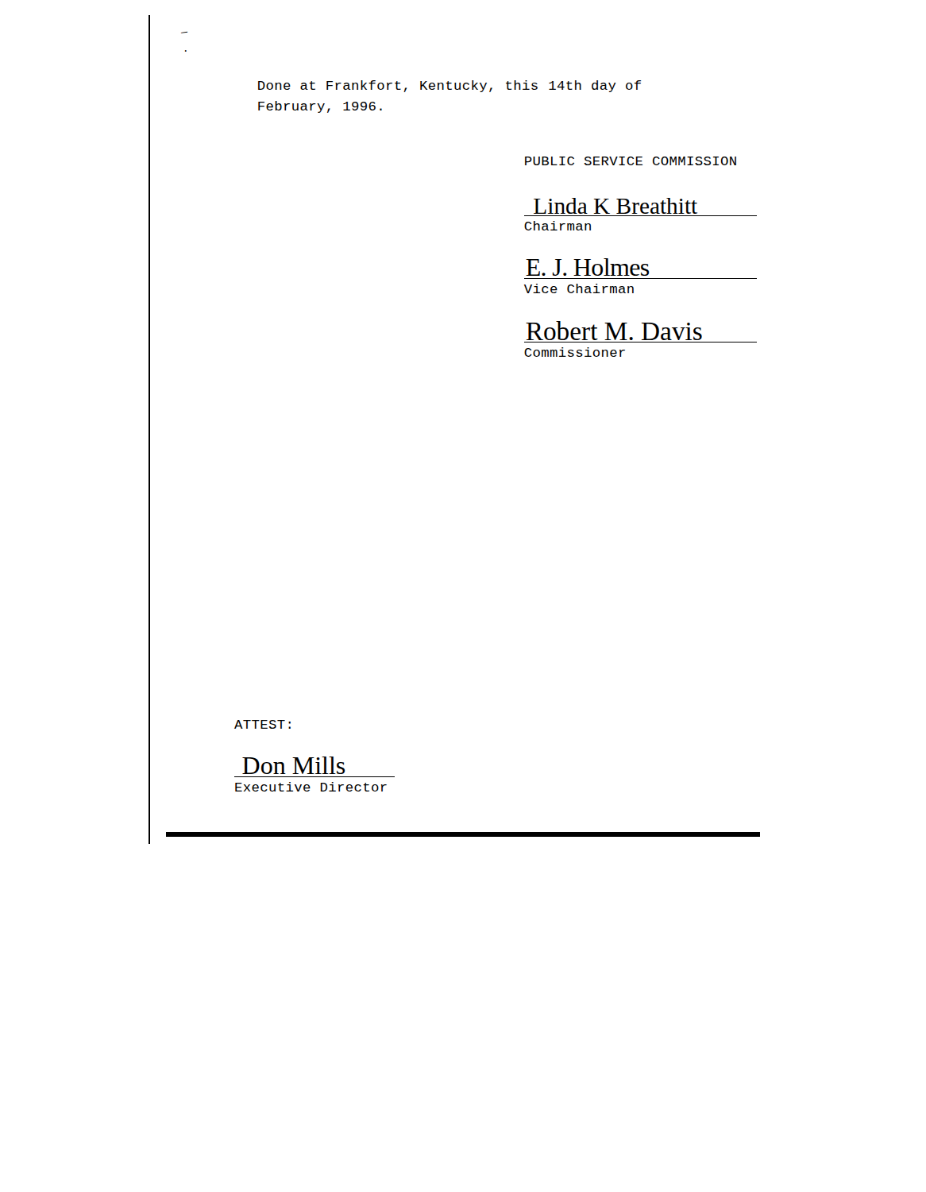— ·
Done at Frankfort, Kentucky, this 14th day of February, 1996.
PUBLIC SERVICE COMMISSION
Linda K Breathitt
Chairman
E. J. Holmes
Vice Chairman
Robert M. Davis
Commissioner
ATTEST:
Don Mills
Executive Director